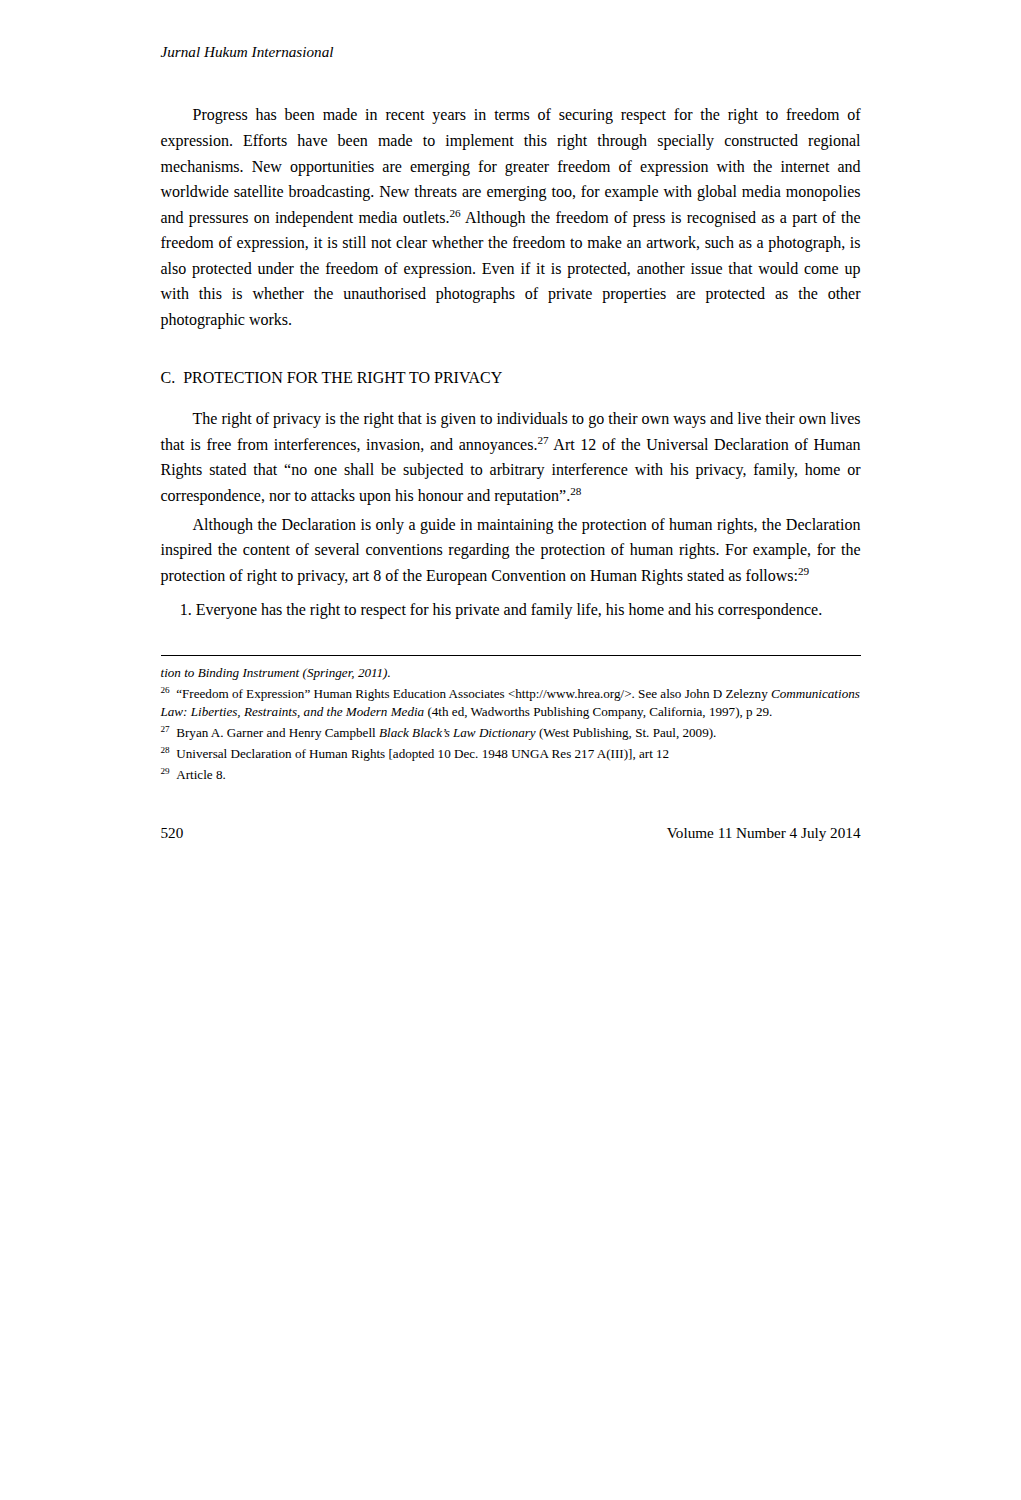Jurnal Hukum Internasional
Progress has been made in recent years in terms of securing respect for the right to freedom of expression. Efforts have been made to implement this right through specially constructed regional mechanisms. New opportunities are emerging for greater freedom of expression with the internet and worldwide satellite broadcasting. New threats are emerging too, for example with global media monopolies and pressures on independent media outlets.26 Although the freedom of press is recognised as a part of the freedom of expression, it is still not clear whether the freedom to make an artwork, such as a photograph, is also protected under the freedom of expression. Even if it is protected, another issue that would come up with this is whether the unauthorised photographs of private properties are protected as the other photographic works.
C. PROTECTION FOR THE RIGHT TO PRIVACY
The right of privacy is the right that is given to individuals to go their own ways and live their own lives that is free from interferences, invasion, and annoyances.27 Art 12 of the Universal Declaration of Human Rights stated that “no one shall be subjected to arbitrary interference with his privacy, family, home or correspondence, nor to attacks upon his honour and reputation”.28
Although the Declaration is only a guide in maintaining the protection of human rights, the Declaration inspired the content of several conventions regarding the protection of human rights. For example, for the protection of right to privacy, art 8 of the European Convention on Human Rights stated as follows:29
Everyone has the right to respect for his private and family life, his home and his correspondence.
tion to Binding Instrument (Springer, 2011).
26 “Freedom of Expression” Human Rights Education Associates <http://www.hrea.org/>. See also John D Zelezny Communications Law: Liberties, Restraints, and the Modern Media (4th ed, Wadworths Publishing Company, California, 1997), p 29.
27 Bryan A. Garner and Henry Campbell Black Black’s Law Dictionary (West Publishing, St. Paul, 2009).
28 Universal Declaration of Human Rights [adopted 10 Dec. 1948 UNGA Res 217 A(III)], art 12
29 Article 8.
520 Volume 11 Number 4 July 2014